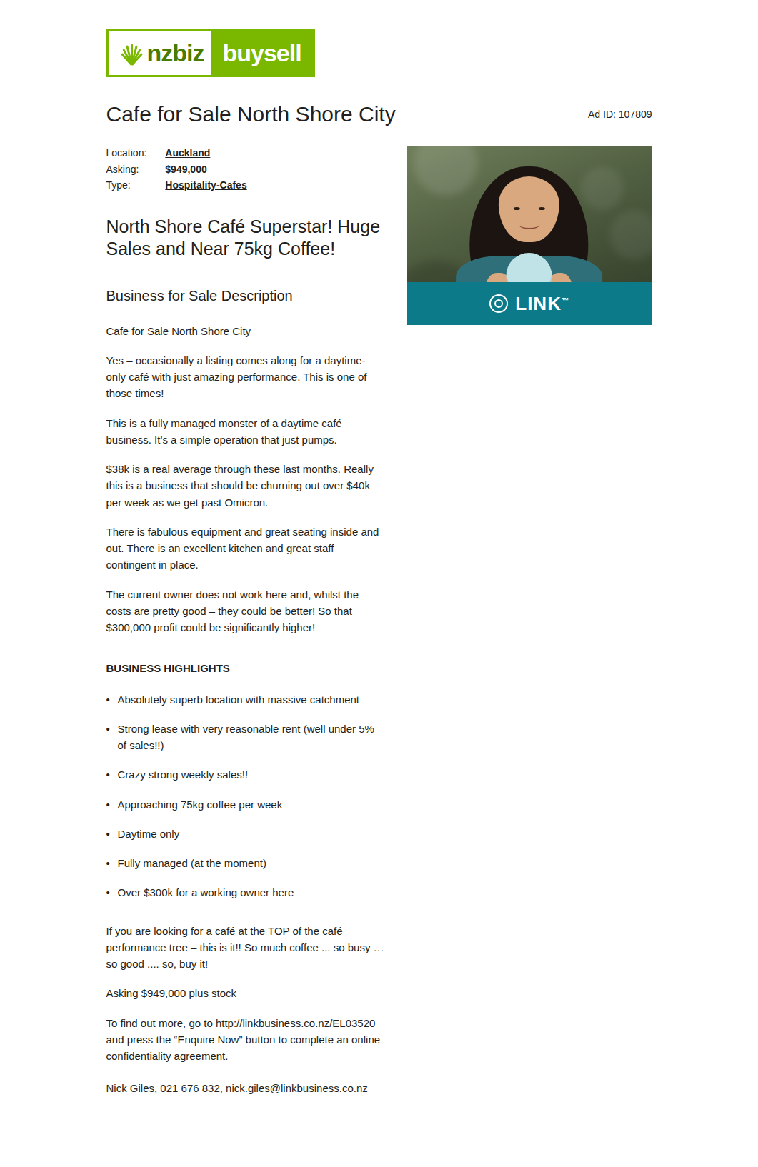nzbiz
buysell
Cafe for Sale North Shore City
Ad ID: 107809
| Location: | Auckland |
| Asking: | $949,000 |
| Type: | Hospitality-Cafes |
North Shore Café Superstar! Huge Sales and Near 75kg Coffee!
Business for Sale Description
Cafe for Sale North Shore City
Yes – occasionally a listing comes along for a daytime-only café with just amazing performance. This is one of those times!
This is a fully managed monster of a daytime café business. It’s a simple operation that just pumps.
$38k is a real average through these last months. Really this is a business that should be churning out over $40k per week as we get past Omicron.
There is fabulous equipment and great seating inside and out. There is an excellent kitchen and great staff contingent in place.
The current owner does not work here and, whilst the costs are pretty good – they could be better! So that $300,000 profit could be significantly higher!
BUSINESS HIGHLIGHTS
Absolutely superb location with massive catchment
Strong lease with very reasonable rent (well under 5% of sales!!)
Crazy strong weekly sales!!
Approaching 75kg coffee per week
Daytime only
Fully managed (at the moment)
Over $300k for a working owner here
If you are looking for a café at the TOP of the café performance tree – this is it!! So much coffee ... so busy … so good .... so, buy it!
Asking $949,000 plus stock
To find out more, go to http://linkbusiness.co.nz/EL03520 and press the “Enquire Now” button to complete an online confidentiality agreement.
Nick Giles, 021 676 832, nick.giles@linkbusiness.co.nz
LINK™